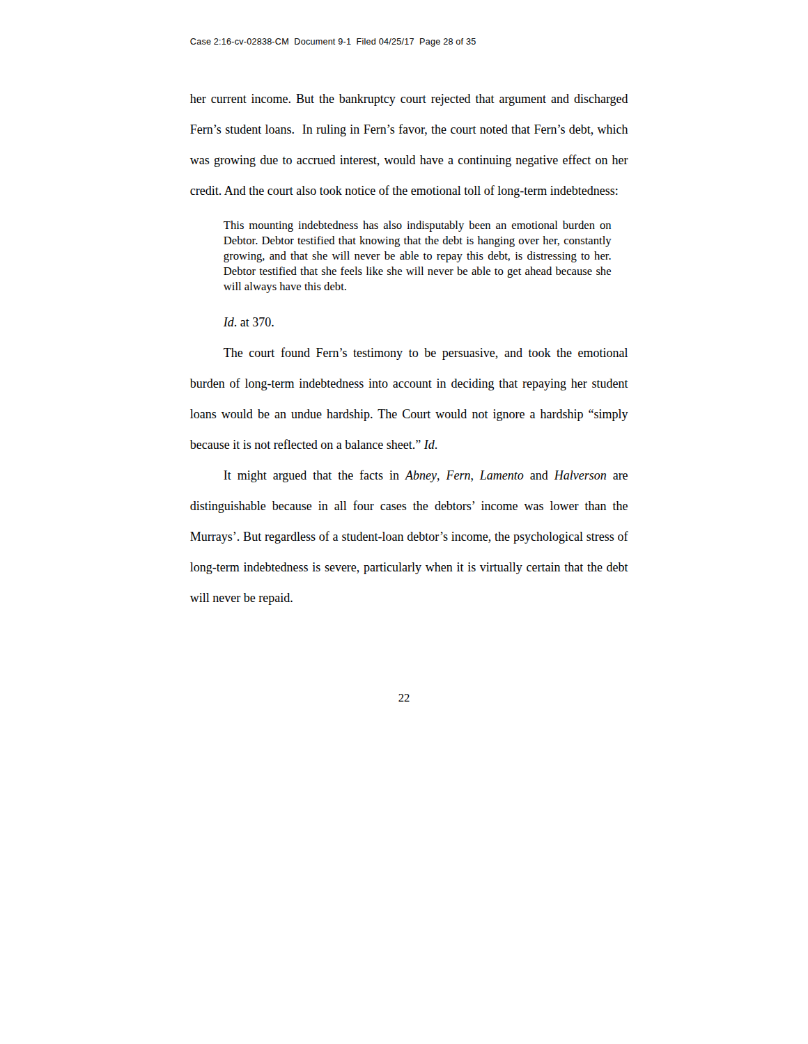Case 2:16-cv-02838-CM Document 9-1 Filed 04/25/17 Page 28 of 35
her current income. But the bankruptcy court rejected that argument and discharged Fern’s student loans. In ruling in Fern’s favor, the court noted that Fern’s debt, which was growing due to accrued interest, would have a continuing negative effect on her credit. And the court also took notice of the emotional toll of long-term indebtedness:
This mounting indebtedness has also indisputably been an emotional burden on Debtor. Debtor testified that knowing that the debt is hanging over her, constantly growing, and that she will never be able to repay this debt, is distressing to her. Debtor testified that she feels like she will never be able to get ahead because she will always have this debt.
Id. at 370.
The court found Fern’s testimony to be persuasive, and took the emotional burden of long-term indebtedness into account in deciding that repaying her student loans would be an undue hardship. The Court would not ignore a hardship “simply because it is not reflected on a balance sheet.” Id.
It might argued that the facts in Abney, Fern, Lamento and Halverson are distinguishable because in all four cases the debtors’ income was lower than the Murrays’. But regardless of a student-loan debtor’s income, the psychological stress of long-term indebtedness is severe, particularly when it is virtually certain that the debt will never be repaid.
22